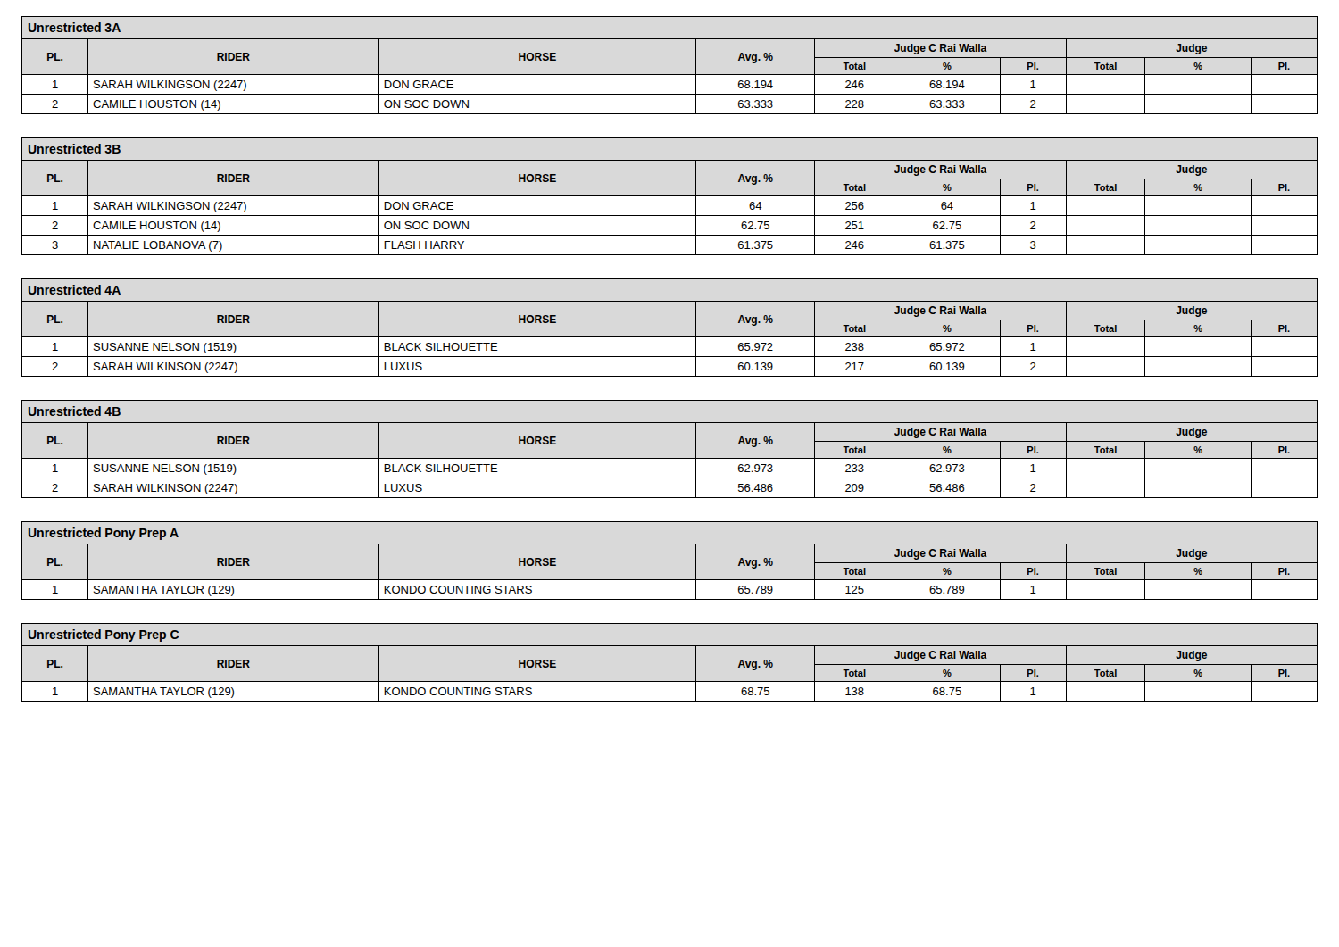Unrestricted 3A
| PL. | RIDER | HORSE | Avg. % | Judge C Rai Walla | Judge |
| --- | --- | --- | --- | --- | --- |
| Total | % | Pl. | Total | % | Pl. |
| 1 | SARAH WILKINGSON (2247) | DON GRACE | 68.194 | 246 | 68.194 | 1 | | | |
| 2 | CAMILE HOUSTON (14) | ON SOC DOWN | 63.333 | 228 | 63.333 | 2 | | | |
Unrestricted 3B
| PL. | RIDER | HORSE | Avg. % | Judge C Rai Walla | Judge |
| --- | --- | --- | --- | --- | --- |
| Total | % | Pl. | Total | % | Pl. |
| 1 | SARAH WILKINGSON (2247) | DON GRACE | 64 | 256 | 64 | 1 | | | |
| 2 | CAMILE HOUSTON (14) | ON SOC DOWN | 62.75 | 251 | 62.75 | 2 | | | |
| 3 | NATALIE LOBANOVA (7) | FLASH HARRY | 61.375 | 246 | 61.375 | 3 | | | |
Unrestricted 4A
| PL. | RIDER | HORSE | Avg. % | Judge C Rai Walla | Judge |
| --- | --- | --- | --- | --- | --- |
| Total | % | Pl. | Total | % | Pl. |
| 1 | SUSANNE NELSON (1519) | BLACK SILHOUETTE | 65.972 | 238 | 65.972 | 1 | | | |
| 2 | SARAH WILKINSON (2247) | LUXUS | 60.139 | 217 | 60.139 | 2 | | | |
Unrestricted 4B
| PL. | RIDER | HORSE | Avg. % | Judge C Rai Walla | Judge |
| --- | --- | --- | --- | --- | --- |
| Total | % | Pl. | Total | % | Pl. |
| 1 | SUSANNE NELSON (1519) | BLACK SILHOUETTE | 62.973 | 233 | 62.973 | 1 | | | |
| 2 | SARAH WILKINSON (2247) | LUXUS | 56.486 | 209 | 56.486 | 2 | | | |
Unrestricted Pony Prep A
| PL. | RIDER | HORSE | Avg. % | Judge C Rai Walla | Judge |
| --- | --- | --- | --- | --- | --- |
| Total | % | Pl. | Total | % | Pl. |
| 1 | SAMANTHA TAYLOR (129) | KONDO COUNTING STARS | 65.789 | 125 | 65.789 | 1 | | | |
Unrestricted Pony Prep C
| PL. | RIDER | HORSE | Avg. % | Judge C Rai Walla | Judge |
| --- | --- | --- | --- | --- | --- |
| Total | % | Pl. | Total | % | Pl. |
| 1 | SAMANTHA TAYLOR (129) | KONDO COUNTING STARS | 68.75 | 138 | 68.75 | 1 | | | |